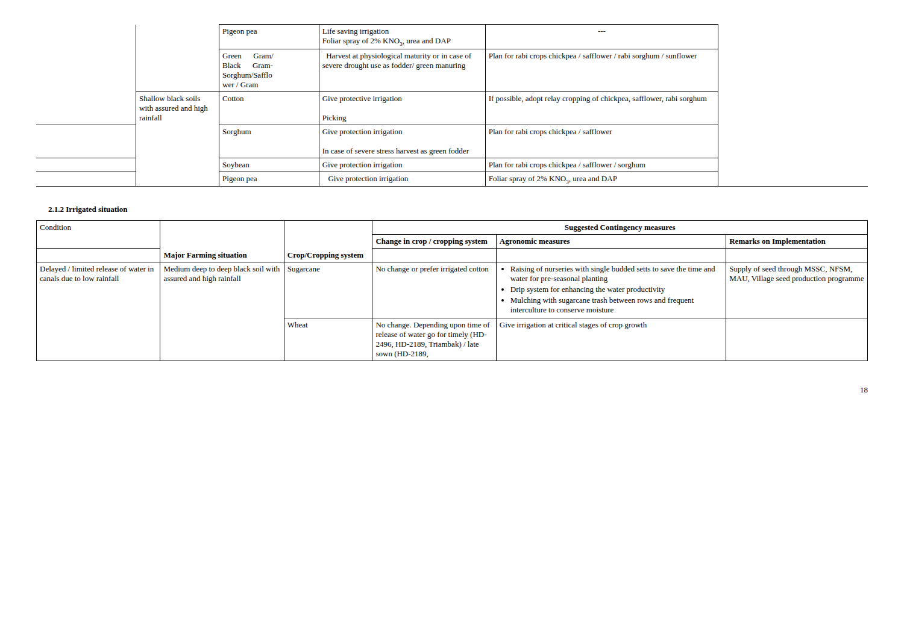| | | Pigeon pea | Life saving irrigation Foliar spray of 2% KNO 3 , urea and DAP | --- | |
| Green Gram/ Black Gram- Sorghum/Safflo wer / Gram | Harvest at physiological maturity or in case of severe drought use as fodder/ green manuring | Plan for rabi crops chickpea / safflower / rabi sorghum / sunflower |
| Shallow black soils with assured and high rainfall | Cotton | Give protective irrigation Picking | If possible, adopt relay cropping of chickpea, safflower, rabi sorghum |
| | Sorghum | Give protection irrigation In case of severe stress harvest as green fodder | Plan for rabi crops chickpea / safflower |
| | Soybean | Give protection irrigation | Plan for rabi crops chickpea / safflower / sorghum |
| | Pigeon pea | Give protection irrigation | Foliar spray of 2% KNO 3 , urea and DAP |
2.1.2 Irrigated situation
| Condition | | | Suggested Contingency measures |
| --- | --- | --- | --- |
| Change in crop / cropping system | Agronomic measures | Remarks on Implementation |
| | Major Farming situation | Crop/Cropping system | | | |
| Delayed / limited release of water in canals due to low rainfall | Medium deep to deep black soil with assured and high rainfall | Sugarcane | No change or prefer irrigated cotton | Raising of nurseries with single budded setts to save the time and water for pre-seasonal planting Drip system for enhancing the water productivity Mulching with sugarcane trash between rows and frequent interculture to conserve moisture | Supply of seed through MSSC, NFSM, MAU, Village seed production programme |
| Wheat | No change. Depending upon time of release of water go for timely (HD-2496, HD-2189, Triambak) / late sown (HD-2189, | Give irrigation at critical stages of crop growth | |
18